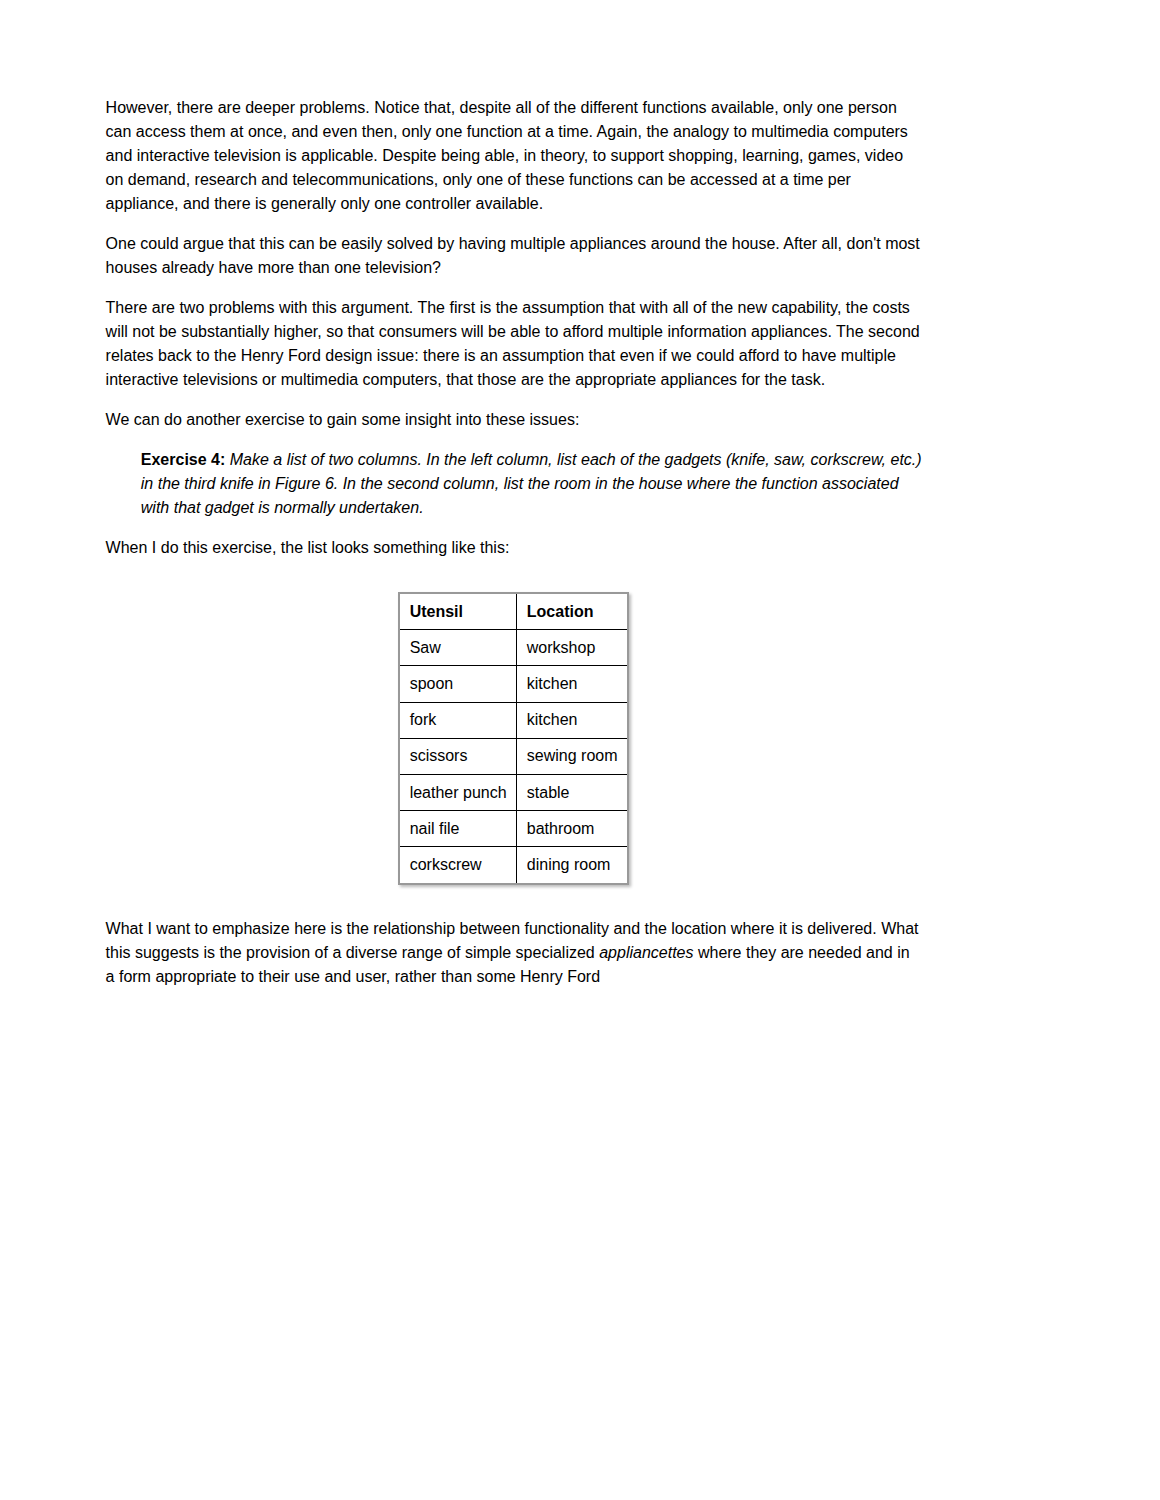However, there are deeper problems. Notice that, despite all of the different functions available, only one person can access them at once, and even then, only one function at a time. Again, the analogy to multimedia computers and interactive television is applicable. Despite being able, in theory, to support shopping, learning, games, video on demand, research and telecommunications, only one of these functions can be accessed at a time per appliance, and there is generally only one controller available.
One could argue that this can be easily solved by having multiple appliances around the house. After all, don't most houses already have more than one television?
There are two problems with this argument. The first is the assumption that with all of the new capability, the costs will not be substantially higher, so that consumers will be able to afford multiple information appliances. The second relates back to the Henry Ford design issue: there is an assumption that even if we could afford to have multiple interactive televisions or multimedia computers, that those are the appropriate appliances for the task.
We can do another exercise to gain some insight into these issues:
Exercise 4: Make a list of two columns. In the left column, list each of the gadgets (knife, saw, corkscrew, etc.) in the third knife in Figure 6. In the second column, list the room in the house where the function associated with that gadget is normally undertaken.
When I do this exercise, the list looks something like this:
| Utensil | Location |
| --- | --- |
| Saw | workshop |
| spoon | kitchen |
| fork | kitchen |
| scissors | sewing room |
| leather punch | stable |
| nail file | bathroom |
| corkscrew | dining room |
What I want to emphasize here is the relationship between functionality and the location where it is delivered. What this suggests is the provision of a diverse range of simple specialized appliancettes where they are needed and in a form appropriate to their use and user, rather than some Henry Ford